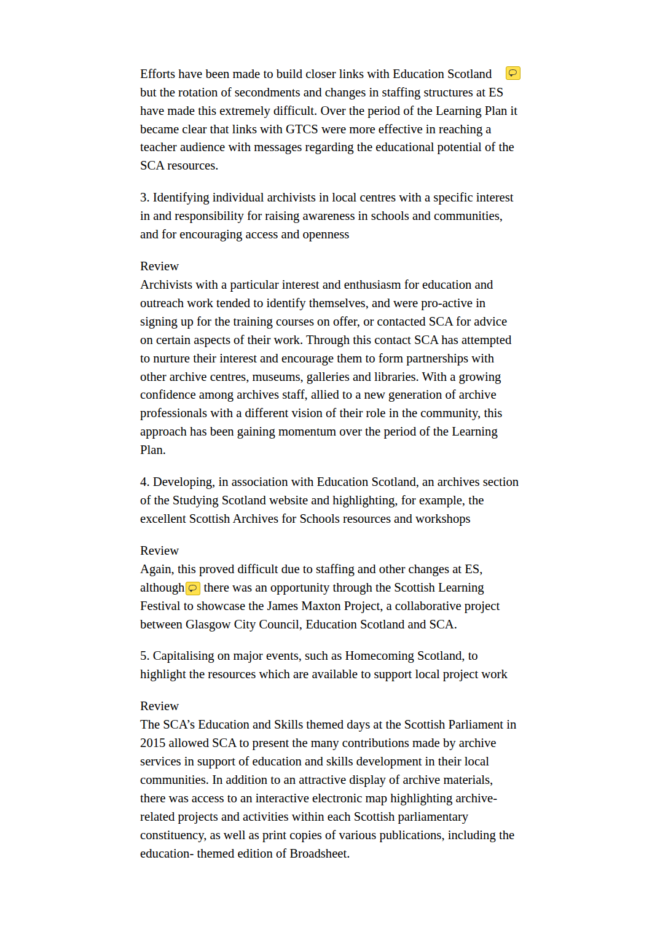Efforts have been made to build closer links with Education Scotland but the rotation of secondments and changes in staffing structures at ES have made this extremely difficult. Over the period of the Learning Plan it became clear that links with GTCS were more effective in reaching a teacher audience with messages regarding the educational potential of the SCA resources.
3. Identifying individual archivists in local centres with a specific interest in and responsibility for raising awareness in schools and communities, and for encouraging access and openness
Review
Archivists with a particular interest and enthusiasm for education and outreach work tended to identify themselves, and were pro-active in signing up for the training courses on offer, or contacted SCA for advice on certain aspects of their work. Through this contact SCA has attempted to nurture their interest and encourage them to form partnerships with other archive centres, museums, galleries and libraries. With a growing confidence among archives staff, allied to a new generation of archive professionals with a different vision of their role in the community, this approach has been gaining momentum over the period of the Learning Plan.
4. Developing, in association with Education Scotland, an archives section of the Studying Scotland website and highlighting, for example, the excellent Scottish Archives for Schools resources and workshops
Review
Again, this proved difficult due to staffing and other changes at ES, although there was an opportunity through the Scottish Learning Festival to showcase the James Maxton Project, a collaborative project between Glasgow City Council, Education Scotland and SCA.
5. Capitalising on major events, such as Homecoming Scotland, to highlight the resources which are available to support local project work
Review
The SCA’s Education and Skills themed days at the Scottish Parliament in 2015 allowed SCA to present the many contributions made by archive services in support of education and skills development in their local communities. In addition to an attractive display of archive materials, there was access to an interactive electronic map highlighting archive-related projects and activities within each Scottish parliamentary constituency, as well as print copies of various publications, including the education- themed edition of Broadsheet.